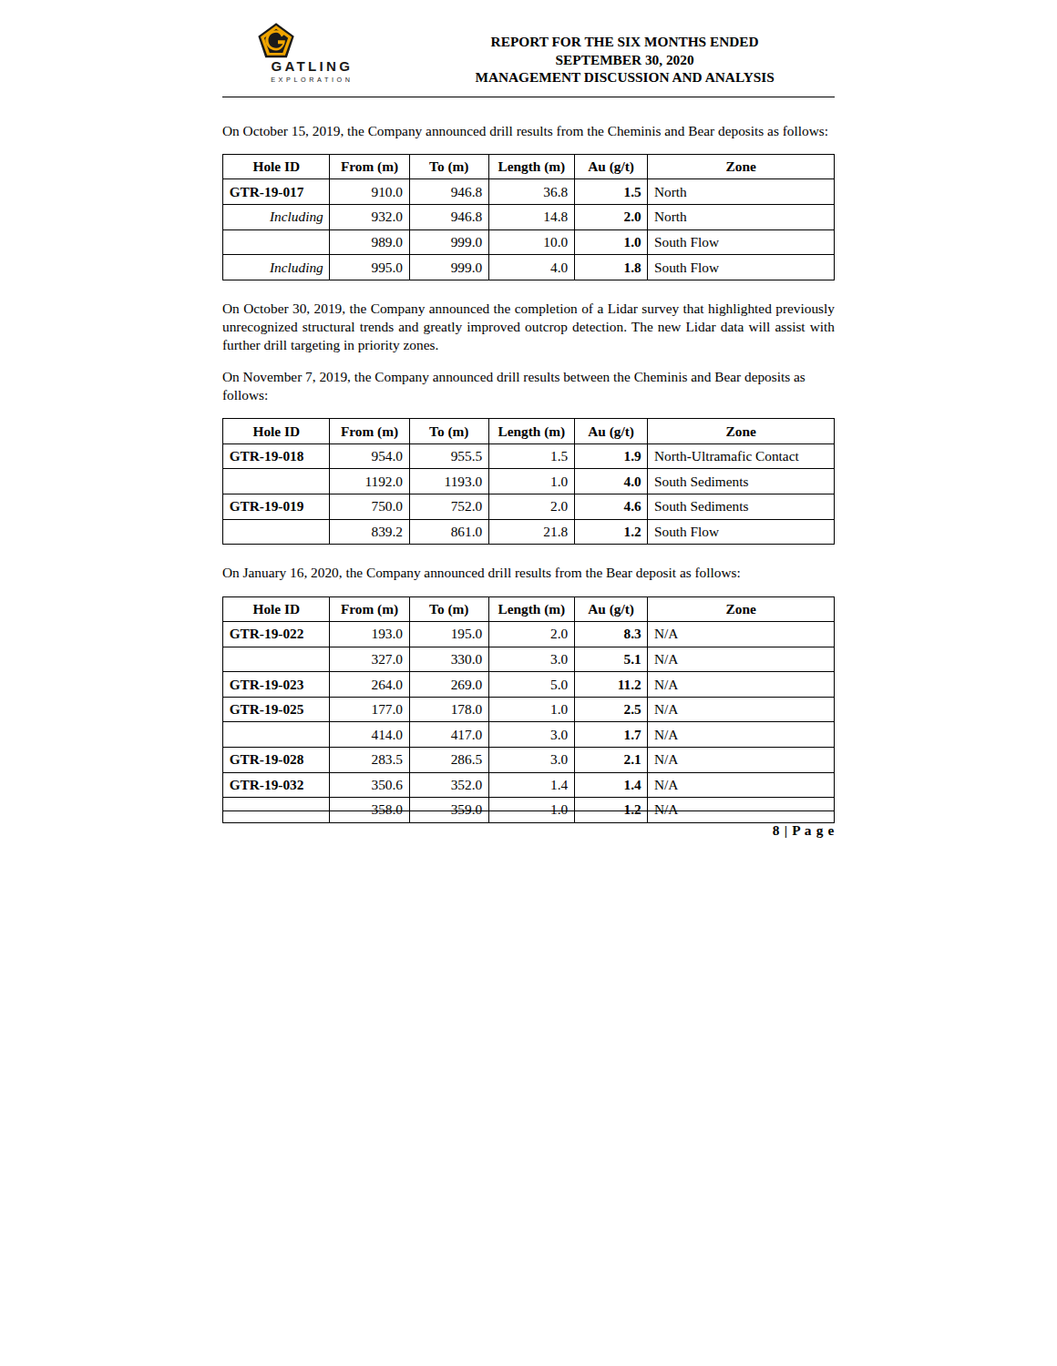GATLING EXPLORATION
REPORT FOR THE SIX MONTHS ENDED
SEPTEMBER 30, 2020
MANAGEMENT DISCUSSION AND ANALYSIS
On October 15, 2019, the Company announced drill results from the Cheminis and Bear deposits as follows:
| Hole ID | From (m) | To (m) | Length (m) | Au (g/t) | Zone |
| --- | --- | --- | --- | --- | --- |
| GTR-19-017 | 910.0 | 946.8 | 36.8 | 1.5 | North |
| Including | 932.0 | 946.8 | 14.8 | 2.0 | North |
| | 989.0 | 999.0 | 10.0 | 1.0 | South Flow |
| Including | 995.0 | 999.0 | 4.0 | 1.8 | South Flow |
On October 30, 2019, the Company announced the completion of a Lidar survey that highlighted previously unrecognized structural trends and greatly improved outcrop detection. The new Lidar data will assist with further drill targeting in priority zones.
On November 7, 2019, the Company announced drill results between the Cheminis and Bear deposits as follows:
| Hole ID | From (m) | To (m) | Length (m) | Au (g/t) | Zone |
| --- | --- | --- | --- | --- | --- |
| GTR-19-018 | 954.0 | 955.5 | 1.5 | 1.9 | North-Ultramafic Contact |
| | 1192.0 | 1193.0 | 1.0 | 4.0 | South Sediments |
| GTR-19-019 | 750.0 | 752.0 | 2.0 | 4.6 | South Sediments |
| | 839.2 | 861.0 | 21.8 | 1.2 | South Flow |
On January 16, 2020, the Company announced drill results from the Bear deposit as follows:
| Hole ID | From (m) | To (m) | Length (m) | Au (g/t) | Zone |
| --- | --- | --- | --- | --- | --- |
| GTR-19-022 | 193.0 | 195.0 | 2.0 | 8.3 | N/A |
| | 327.0 | 330.0 | 3.0 | 5.1 | N/A |
| GTR-19-023 | 264.0 | 269.0 | 5.0 | 11.2 | N/A |
| GTR-19-025 | 177.0 | 178.0 | 1.0 | 2.5 | N/A |
| | 414.0 | 417.0 | 3.0 | 1.7 | N/A |
| GTR-19-028 | 283.5 | 286.5 | 3.0 | 2.1 | N/A |
| GTR-19-032 | 350.6 | 352.0 | 1.4 | 1.4 | N/A |
| | 358.0 | 359.0 | 1.0 | 1.2 | N/A |
8 | P a g e